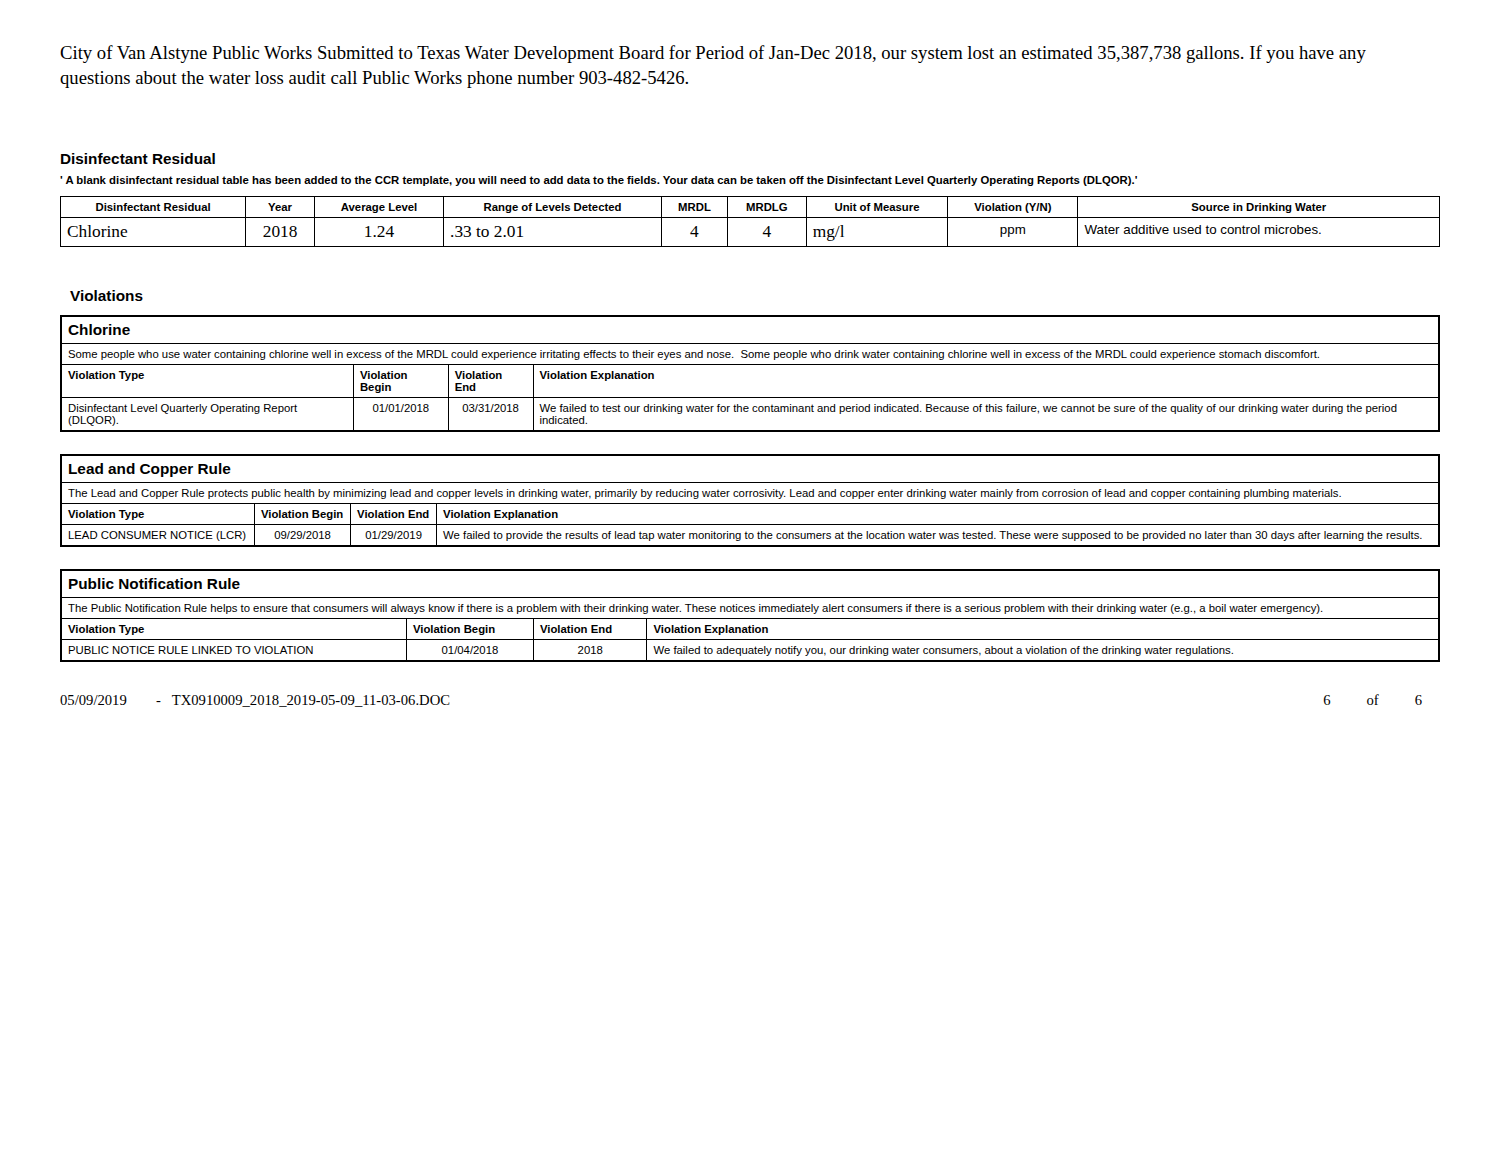City of Van Alstyne Public Works Submitted to Texas Water Development Board for Period of Jan-Dec 2018, our system lost an estimated 35,387,738 gallons. If you have any questions about the water loss audit call Public Works phone number 903-482-5426.
Disinfectant Residual
' A blank disinfectant residual table has been added to the CCR template, you will need to add data to the fields. Your data can be taken off the Disinfectant Level Quarterly Operating Reports (DLQOR).'
| Disinfectant Residual | Year | Average Level | Range of Levels Detected | MRDL | MRDLG | Unit of Measure | Violation (Y/N) | Source in Drinking Water |
| --- | --- | --- | --- | --- | --- | --- | --- | --- |
| Chlorine | 2018 | 1.24 | .33 to 2.01 | 4 | 4 | mg/l | ppm | Water additive used to control microbes. |
Violations
| Chlorine |
| Some people who use water containing chlorine well in excess of the MRDL could experience irritating effects to their eyes and nose. Some people who drink water containing chlorine well in excess of the MRDL could experience stomach discomfort. |
| Violation Type | Violation Begin | Violation End | Violation Explanation |
| Disinfectant Level Quarterly Operating Report (DLQOR). | 01/01/2018 | 03/31/2018 | We failed to test our drinking water for the contaminant and period indicated. Because of this failure, we cannot be sure of the quality of our drinking water during the period indicated. |
| Lead and Copper Rule |
| The Lead and Copper Rule protects public health by minimizing lead and copper levels in drinking water, primarily by reducing water corrosivity. Lead and copper enter drinking water mainly from corrosion of lead and copper containing plumbing materials. |
| Violation Type | Violation Begin | Violation End | Violation Explanation |
| LEAD CONSUMER NOTICE (LCR) | 09/29/2018 | 01/29/2019 | We failed to provide the results of lead tap water monitoring to the consumers at the location water was tested. These were supposed to be provided no later than 30 days after learning the results. |
| Public Notification Rule |
| The Public Notification Rule helps to ensure that consumers will always know if there is a problem with their drinking water. These notices immediately alert consumers if there is a serious problem with their drinking water (e.g., a boil water emergency). |
| Violation Type | Violation Begin | Violation End | Violation Explanation |
| PUBLIC NOTICE RULE LINKED TO VIOLATION | 01/04/2018 | 2018 | We failed to adequately notify you, our drinking water consumers, about a violation of the drinking water regulations. |
05/09/2019 - TX0910009_2018_2019-05-09_11-03-06.DOC
6 of 6